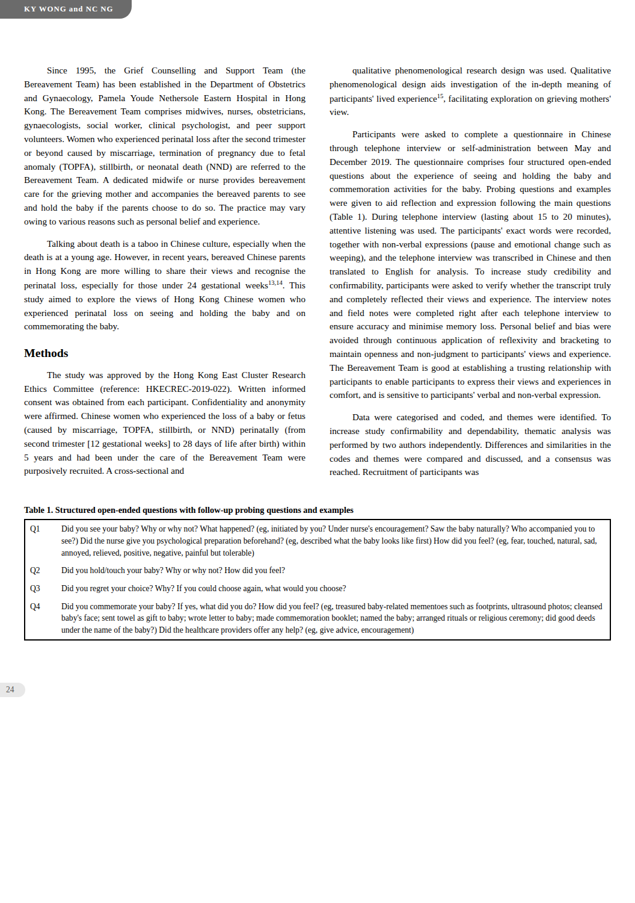KY WONG and NC NG
Since 1995, the Grief Counselling and Support Team (the Bereavement Team) has been established in the Department of Obstetrics and Gynaecology, Pamela Youde Nethersole Eastern Hospital in Hong Kong. The Bereavement Team comprises midwives, nurses, obstetricians, gynaecologists, social worker, clinical psychologist, and peer support volunteers. Women who experienced perinatal loss after the second trimester or beyond caused by miscarriage, termination of pregnancy due to fetal anomaly (TOPFA), stillbirth, or neonatal death (NND) are referred to the Bereavement Team. A dedicated midwife or nurse provides bereavement care for the grieving mother and accompanies the bereaved parents to see and hold the baby if the parents choose to do so. The practice may vary owing to various reasons such as personal belief and experience.
Talking about death is a taboo in Chinese culture, especially when the death is at a young age. However, in recent years, bereaved Chinese parents in Hong Kong are more willing to share their views and recognise the perinatal loss, especially for those under 24 gestational weeks13,14. This study aimed to explore the views of Hong Kong Chinese women who experienced perinatal loss on seeing and holding the baby and on commemorating the baby.
Methods
The study was approved by the Hong Kong East Cluster Research Ethics Committee (reference: HKECREC-2019-022). Written informed consent was obtained from each participant. Confidentiality and anonymity were affirmed. Chinese women who experienced the loss of a baby or fetus (caused by miscarriage, TOPFA, stillbirth, or NND) perinatally (from second trimester [12 gestational weeks] to 28 days of life after birth) within 5 years and had been under the care of the Bereavement Team were purposively recruited. A cross-sectional and
qualitative phenomenological research design was used. Qualitative phenomenological design aids investigation of the in-depth meaning of participants' lived experience15, facilitating exploration on grieving mothers' view.
Participants were asked to complete a questionnaire in Chinese through telephone interview or self-administration between May and December 2019. The questionnaire comprises four structured open-ended questions about the experience of seeing and holding the baby and commemoration activities for the baby. Probing questions and examples were given to aid reflection and expression following the main questions (Table 1). During telephone interview (lasting about 15 to 20 minutes), attentive listening was used. The participants' exact words were recorded, together with non-verbal expressions (pause and emotional change such as weeping), and the telephone interview was transcribed in Chinese and then translated to English for analysis. To increase study credibility and confirmability, participants were asked to verify whether the transcript truly and completely reflected their views and experience. The interview notes and field notes were completed right after each telephone interview to ensure accuracy and minimise memory loss. Personal belief and bias were avoided through continuous application of reflexivity and bracketing to maintain openness and non-judgment to participants' views and experience. The Bereavement Team is good at establishing a trusting relationship with participants to enable participants to express their views and experiences in comfort, and is sensitive to participants' verbal and non-verbal expression.
Data were categorised and coded, and themes were identified. To increase study confirmability and dependability, thematic analysis was performed by two authors independently. Differences and similarities in the codes and themes were compared and discussed, and a consensus was reached. Recruitment of participants was
Table 1. Structured open-ended questions with follow-up probing questions and examples
| Q1 | Did you see your baby? Why or why not? What happened? (eg, initiated by you? Under nurse's encouragement? Saw the baby naturally? Who accompanied you to see?) Did the nurse give you psychological preparation beforehand? (eg, described what the baby looks like first) How did you feel? (eg, fear, touched, natural, sad, annoyed, relieved, positive, negative, painful but tolerable) |
| Q2 | Did you hold/touch your baby? Why or why not? How did you feel? |
| Q3 | Did you regret your choice? Why? If you could choose again, what would you choose? |
| Q4 | Did you commemorate your baby? If yes, what did you do? How did you feel? (eg, treasured baby-related mementoes such as footprints, ultrasound photos; cleansed baby's face; sent towel as gift to baby; wrote letter to baby; made commemoration booklet; named the baby; arranged rituals or religious ceremony; did good deeds under the name of the baby?) Did the healthcare providers offer any help? (eg, give advice, encouragement) |
24